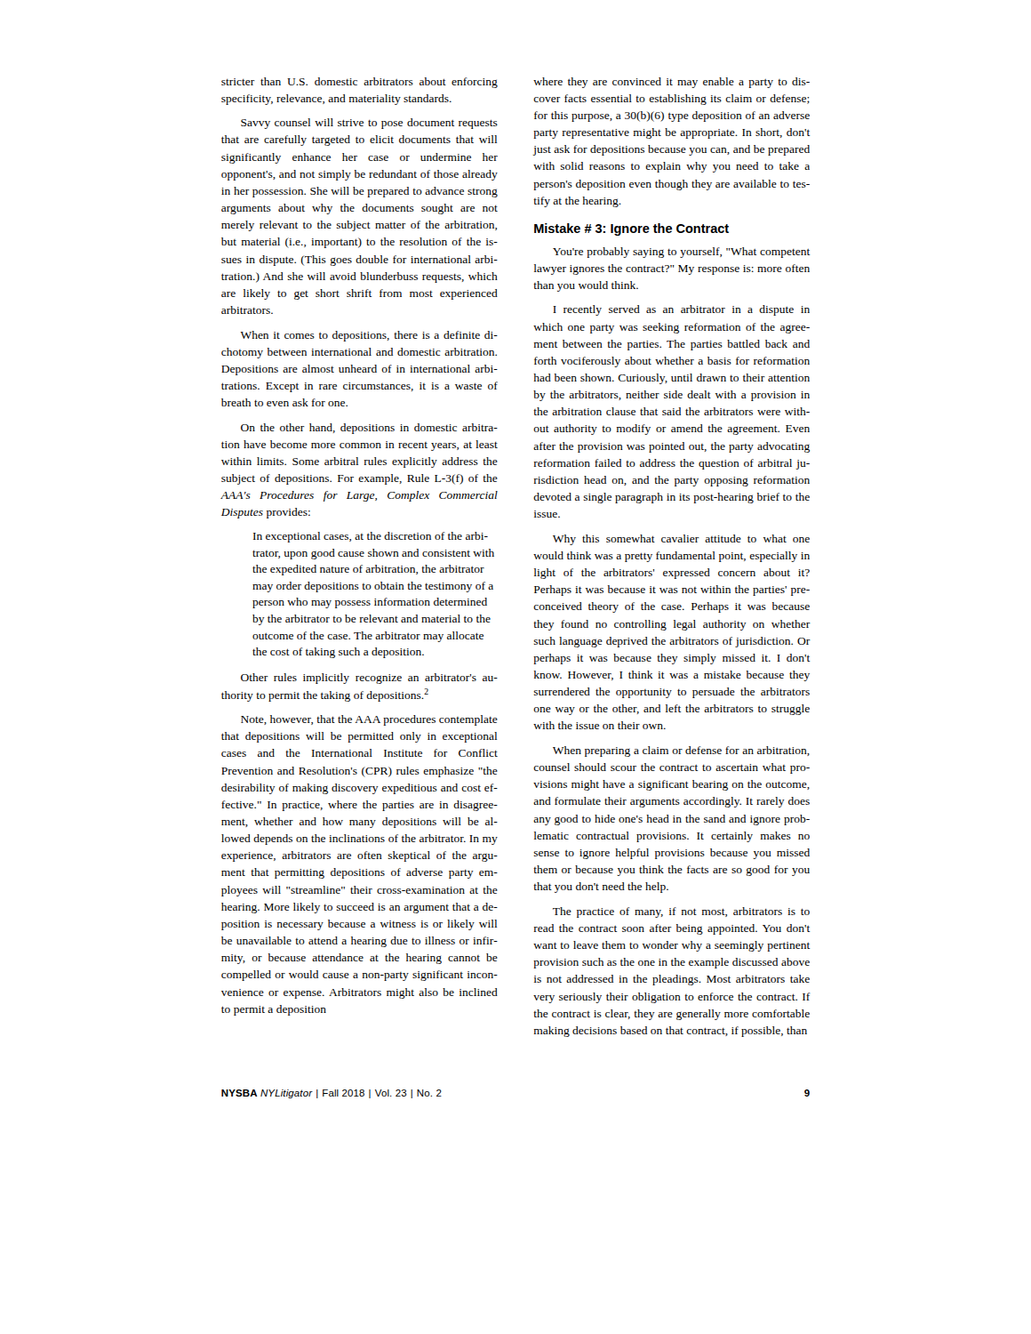stricter than U.S. domestic arbitrators about enforcing specificity, relevance, and materiality standards.
Savvy counsel will strive to pose document requests that are carefully targeted to elicit documents that will significantly enhance her case or undermine her opponent's, and not simply be redundant of those already in her possession. She will be prepared to advance strong arguments about why the documents sought are not merely relevant to the subject matter of the arbitration, but material (i.e., important) to the resolution of the issues in dispute. (This goes double for international arbitration.) And she will avoid blunderbuss requests, which are likely to get short shrift from most experienced arbitrators.
When it comes to depositions, there is a definite dichotomy between international and domestic arbitration. Depositions are almost unheard of in international arbitrations. Except in rare circumstances, it is a waste of breath to even ask for one.
On the other hand, depositions in domestic arbitration have become more common in recent years, at least within limits. Some arbitral rules explicitly address the subject of depositions. For example, Rule L-3(f) of the AAA's Procedures for Large, Complex Commercial Disputes provides:
In exceptional cases, at the discretion of the arbitrator, upon good cause shown and consistent with the expedited nature of arbitration, the arbitrator may order depositions to obtain the testimony of a person who may possess information determined by the arbitrator to be relevant and material to the outcome of the case. The arbitrator may allocate the cost of taking such a deposition.
Other rules implicitly recognize an arbitrator's authority to permit the taking of depositions.2
Note, however, that the AAA procedures contemplate that depositions will be permitted only in exceptional cases and the International Institute for Conflict Prevention and Resolution's (CPR) rules emphasize "the desirability of making discovery expeditious and cost effective." In practice, where the parties are in disagreement, whether and how many depositions will be allowed depends on the inclinations of the arbitrator. In my experience, arbitrators are often skeptical of the argument that permitting depositions of adverse party employees will "streamline" their cross-examination at the hearing. More likely to succeed is an argument that a deposition is necessary because a witness is or likely will be unavailable to attend a hearing due to illness or infirmity, or because attendance at the hearing cannot be compelled or would cause a non-party significant inconvenience or expense. Arbitrators might also be inclined to permit a deposition
where they are convinced it may enable a party to discover facts essential to establishing its claim or defense; for this purpose, a 30(b)(6) type deposition of an adverse party representative might be appropriate. In short, don't just ask for depositions because you can, and be prepared with solid reasons to explain why you need to take a person's deposition even though they are available to testify at the hearing.
Mistake # 3: Ignore the Contract
You're probably saying to yourself, "What competent lawyer ignores the contract?" My response is: more often than you would think.
I recently served as an arbitrator in a dispute in which one party was seeking reformation of the agreement between the parties. The parties battled back and forth vociferously about whether a basis for reformation had been shown. Curiously, until drawn to their attention by the arbitrators, neither side dealt with a provision in the arbitration clause that said the arbitrators were without authority to modify or amend the agreement. Even after the provision was pointed out, the party advocating reformation failed to address the question of arbitral jurisdiction head on, and the party opposing reformation devoted a single paragraph in its post-hearing brief to the issue.
Why this somewhat cavalier attitude to what one would think was a pretty fundamental point, especially in light of the arbitrators' expressed concern about it? Perhaps it was because it was not within the parties' preconceived theory of the case. Perhaps it was because they found no controlling legal authority on whether such language deprived the arbitrators of jurisdiction. Or perhaps it was because they simply missed it. I don't know. However, I think it was a mistake because they surrendered the opportunity to persuade the arbitrators one way or the other, and left the arbitrators to struggle with the issue on their own.
When preparing a claim or defense for an arbitration, counsel should scour the contract to ascertain what provisions might have a significant bearing on the outcome, and formulate their arguments accordingly. It rarely does any good to hide one's head in the sand and ignore problematic contractual provisions. It certainly makes no sense to ignore helpful provisions because you missed them or because you think the facts are so good for you that you don't need the help.
The practice of many, if not most, arbitrators is to read the contract soon after being appointed. You don't want to leave them to wonder why a seemingly pertinent provision such as the one in the example discussed above is not addressed in the pleadings. Most arbitrators take very seriously their obligation to enforce the contract. If the contract is clear, they are generally more comfortable making decisions based on that contract, if possible, than
NYSBA NYLitigator|Fall 2018|Vol. 23|No. 2
9